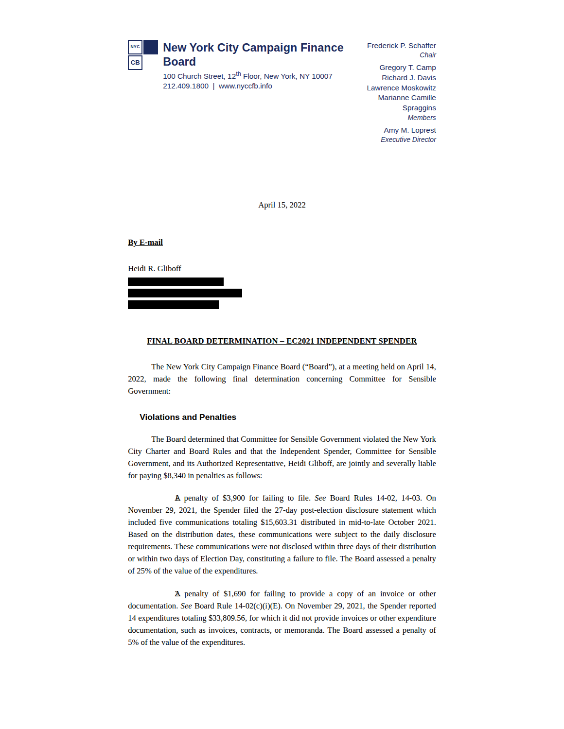NYC
CB
New York City Campaign Finance Board
100 Church Street, 12th Floor, New York, NY 10007
212.409.1800 | www.nyccfb.info
Frederick P. Schaffer
Chair
Gregory T. Camp
Richard J. Davis
Lawrence Moskowitz
Marianne Camille Spraggins
Members
Amy M. Loprest
Executive Director
April 15, 2022
By E-mail
Heidi R. Gliboff
FINAL BOARD DETERMINATION – EC2021 INDEPENDENT SPENDER
The New York City Campaign Finance Board (“Board”), at a meeting held on April 14, 2022, made the following final determination concerning Committee for Sensible Government:
Violations and Penalties
The Board determined that Committee for Sensible Government violated the New York City Charter and Board Rules and that the Independent Spender, Committee for Sensible Government, and its Authorized Representative, Heidi Gliboff, are jointly and severally liable for paying $8,340 in penalties as follows:
1. A penalty of $3,900 for failing to file. See Board Rules 14-02, 14-03. On November 29, 2021, the Spender filed the 27-day post-election disclosure statement which included five communications totaling $15,603.31 distributed in mid-to-late October 2021. Based on the distribution dates, these communications were subject to the daily disclosure requirements. These communications were not disclosed within three days of their distribution or within two days of Election Day, constituting a failure to file. The Board assessed a penalty of 25% of the value of the expenditures.
2. A penalty of $1,690 for failing to provide a copy of an invoice or other documentation. See Board Rule 14-02(c)(i)(E). On November 29, 2021, the Spender reported 14 expenditures totaling $33,809.56, for which it did not provide invoices or other expenditure documentation, such as invoices, contracts, or memoranda. The Board assessed a penalty of 5% of the value of the expenditures.